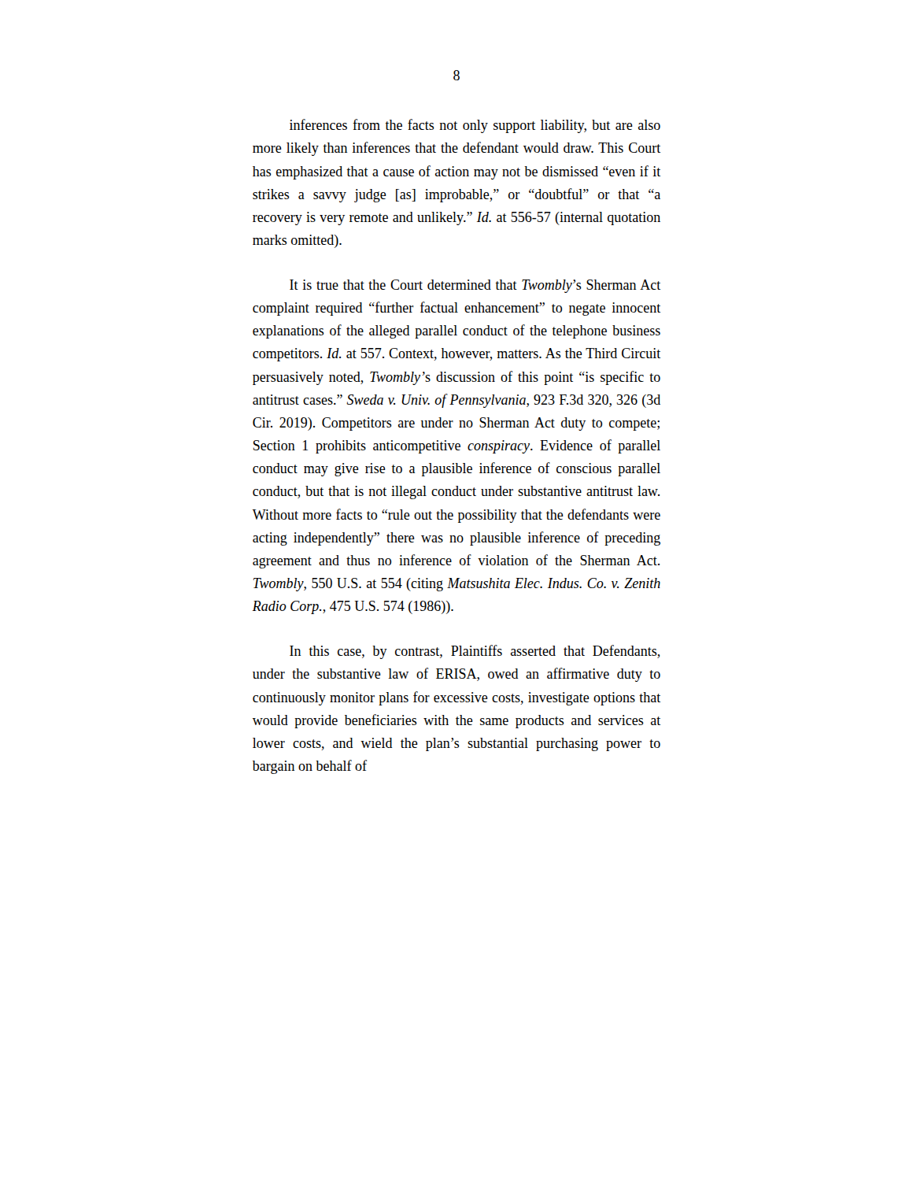8
inferences from the facts not only support liability, but are also more likely than inferences that the defendant would draw. This Court has emphasized that a cause of action may not be dismissed “even if it strikes a savvy judge [as] improbable,” or “doubtful” or that “a recovery is very remote and unlikely.” Id. at 556-57 (internal quotation marks omitted).
It is true that the Court determined that Twombly’s Sherman Act complaint required “further factual enhancement” to negate innocent explanations of the alleged parallel conduct of the telephone business competitors. Id. at 557. Context, however, matters. As the Third Circuit persuasively noted, Twombly’s discussion of this point “is specific to antitrust cases.” Sweda v. Univ. of Pennsylvania, 923 F.3d 320, 326 (3d Cir. 2019). Competitors are under no Sherman Act duty to compete; Section 1 prohibits anticompetitive conspiracy. Evidence of parallel conduct may give rise to a plausible inference of conscious parallel conduct, but that is not illegal conduct under substantive antitrust law. Without more facts to “rule out the possibility that the defendants were acting independently” there was no plausible inference of preceding agreement and thus no inference of violation of the Sherman Act. Twombly, 550 U.S. at 554 (citing Matsushita Elec. Indus. Co. v. Zenith Radio Corp., 475 U.S. 574 (1986)).
In this case, by contrast, Plaintiffs asserted that Defendants, under the substantive law of ERISA, owed an affirmative duty to continuously monitor plans for excessive costs, investigate options that would provide beneficiaries with the same products and services at lower costs, and wield the plan’s substantial purchasing power to bargain on behalf of